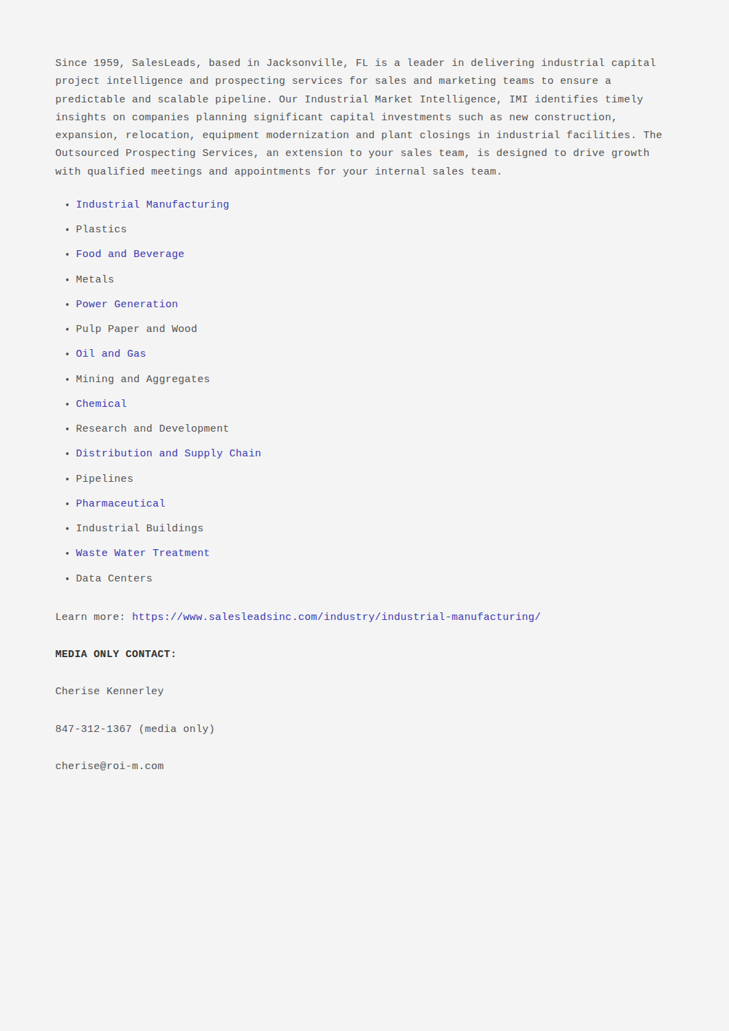Since 1959, SalesLeads, based in Jacksonville, FL is a leader in delivering industrial capital project intelligence and prospecting services for sales and marketing teams to ensure a predictable and scalable pipeline. Our Industrial Market Intelligence, IMI identifies timely insights on companies planning significant capital investments such as new construction, expansion, relocation, equipment modernization and plant closings in industrial facilities. The Outsourced Prospecting Services, an extension to your sales team, is designed to drive growth with qualified meetings and appointments for your internal sales team.
Industrial Manufacturing
Plastics
Food and Beverage
Metals
Power Generation
Pulp Paper and Wood
Oil and Gas
Mining and Aggregates
Chemical
Research and Development
Distribution and Supply Chain
Pipelines
Pharmaceutical
Industrial Buildings
Waste Water Treatment
Data Centers
Learn more: https://www.salesleadsinc.com/industry/industrial-manufacturing/
MEDIA ONLY CONTACT:
Cherise Kennerley
847-312-1367 (media only)
cherise@roi-m.com